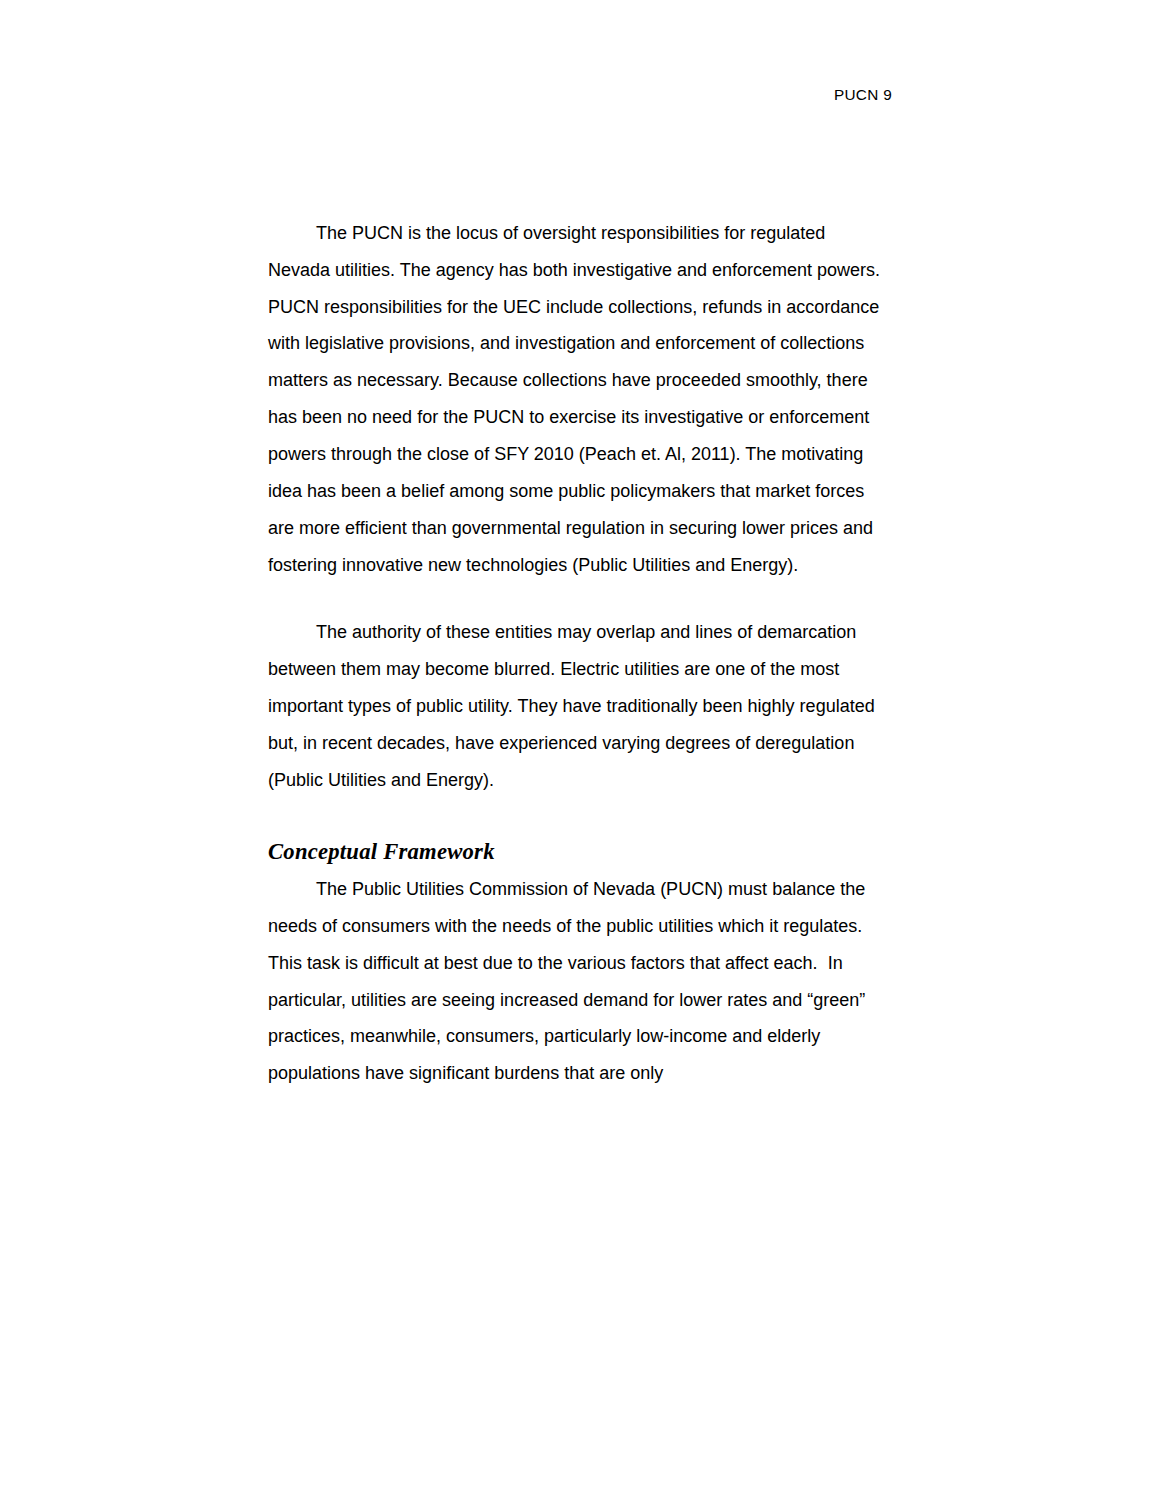PUCN 9
The PUCN is the locus of oversight responsibilities for regulated Nevada utilities. The agency has both investigative and enforcement powers. PUCN responsibilities for the UEC include collections, refunds in accordance with legislative provisions, and investigation and enforcement of collections matters as necessary. Because collections have proceeded smoothly, there has been no need for the PUCN to exercise its investigative or enforcement powers through the close of SFY 2010 (Peach et. Al, 2011). The motivating idea has been a belief among some public policymakers that market forces are more efficient than governmental regulation in securing lower prices and fostering innovative new technologies (Public Utilities and Energy).
The authority of these entities may overlap and lines of demarcation between them may become blurred. Electric utilities are one of the most important types of public utility. They have traditionally been highly regulated but, in recent decades, have experienced varying degrees of deregulation (Public Utilities and Energy).
Conceptual Framework
The Public Utilities Commission of Nevada (PUCN) must balance the needs of consumers with the needs of the public utilities which it regulates. This task is difficult at best due to the various factors that affect each. In particular, utilities are seeing increased demand for lower rates and “green” practices, meanwhile, consumers, particularly low-income and elderly populations have significant burdens that are only